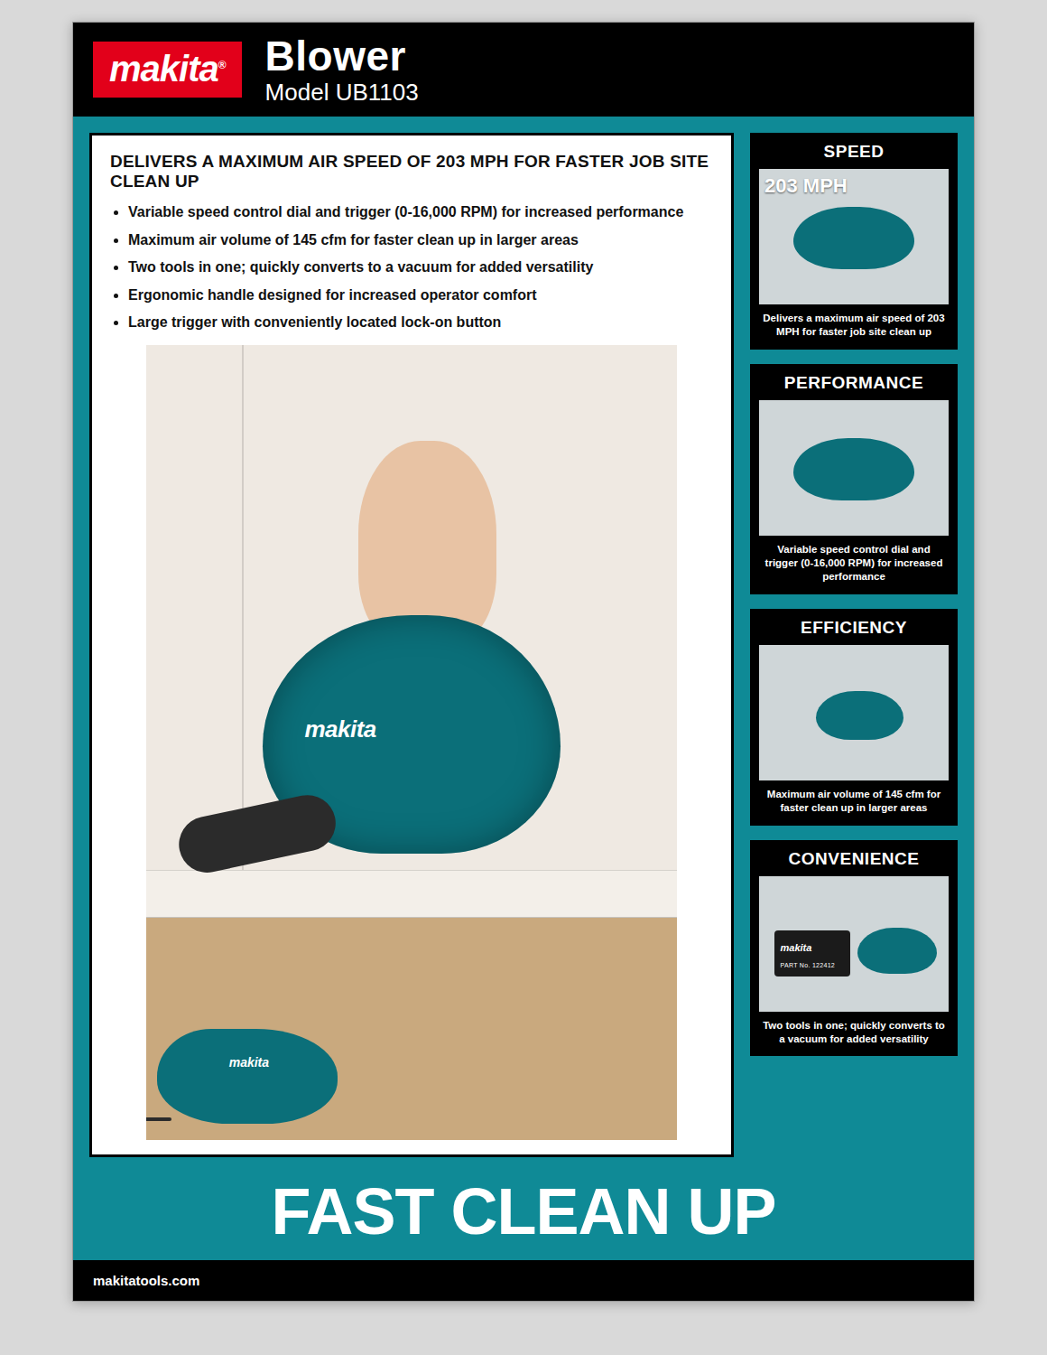makita®
Blower
Model UB1103
DELIVERS A MAXIMUM AIR SPEED OF 203 MPH FOR FASTER JOB SITE CLEAN UP
Variable speed control dial and trigger (0-16,000 RPM) for increased performance
Maximum air volume of 145 cfm for faster clean up in larger areas
Two tools in one; quickly converts to a vacuum for added versatility
Ergonomic handle designed for increased operator comfort
Large trigger with conveniently located lock-on button
SPEED
203 MPH
Delivers a maximum air speed of 203 MPH for faster job site clean up
PERFORMANCE
Variable speed control dial and trigger (0-16,000 RPM) for increased performance
EFFICIENCY
Maximum air volume of 145 cfm for faster clean up in larger areas
CONVENIENCE
PART No. 122412
Two tools in one; quickly converts to a vacuum for added versatility
FAST CLEAN UP
makitatools.com